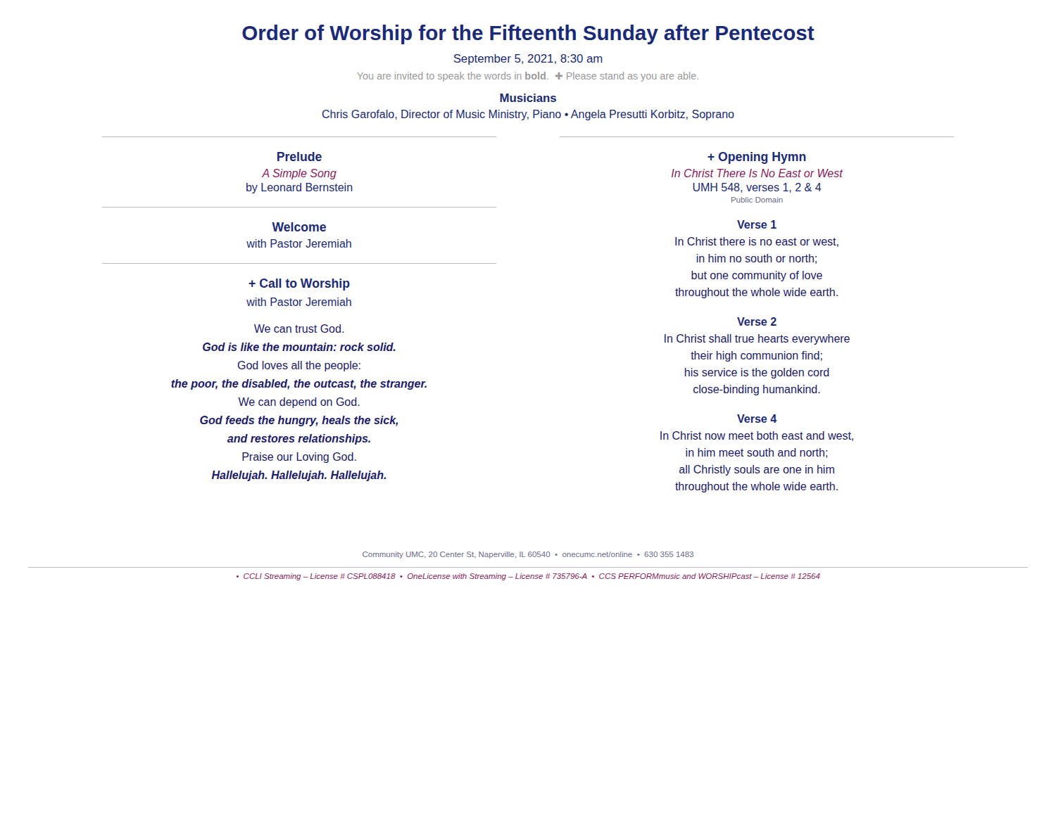Order of Worship for the Fifteenth Sunday after Pentecost
September 5, 2021, 8:30 am
You are invited to speak the words in bold. ✚ Please stand as you are able.
Musicians
Chris Garofalo, Director of Music Ministry, Piano • Angela Presutti Korbitz, Soprano
Prelude
A Simple Song
by Leonard Bernstein
Welcome
with Pastor Jeremiah
+ Call to Worship
with Pastor Jeremiah
We can trust God.
God is like the mountain: rock solid.
God loves all the people:
the poor, the disabled, the outcast, the stranger.
We can depend on God.
God feeds the hungry, heals the sick,
and restores relationships.
Praise our Loving God.
Hallelujah. Hallelujah. Hallelujah.
+ Opening Hymn
In Christ There Is No East or West
UMH 548, verses 1, 2 & 4
Public Domain
Verse 1
In Christ there is no east or west,
in him no south or north;
but one community of love
throughout the whole wide earth.
Verse 2
In Christ shall true hearts everywhere
their high communion find;
his service is the golden cord
close-binding humankind.
Verse 4
In Christ now meet both east and west,
in him meet south and north;
all Christly souls are one in him
throughout the whole wide earth.
Community UMC, 20 Center St, Naperville, IL 60540 • onecumc.net/online • 630 355 1483
• CCLI Streaming – License # CSPL088418 • OneLicense with Streaming – License # 735796-A • CCS PERFORMmusic and WORSHIPcast – License # 12564